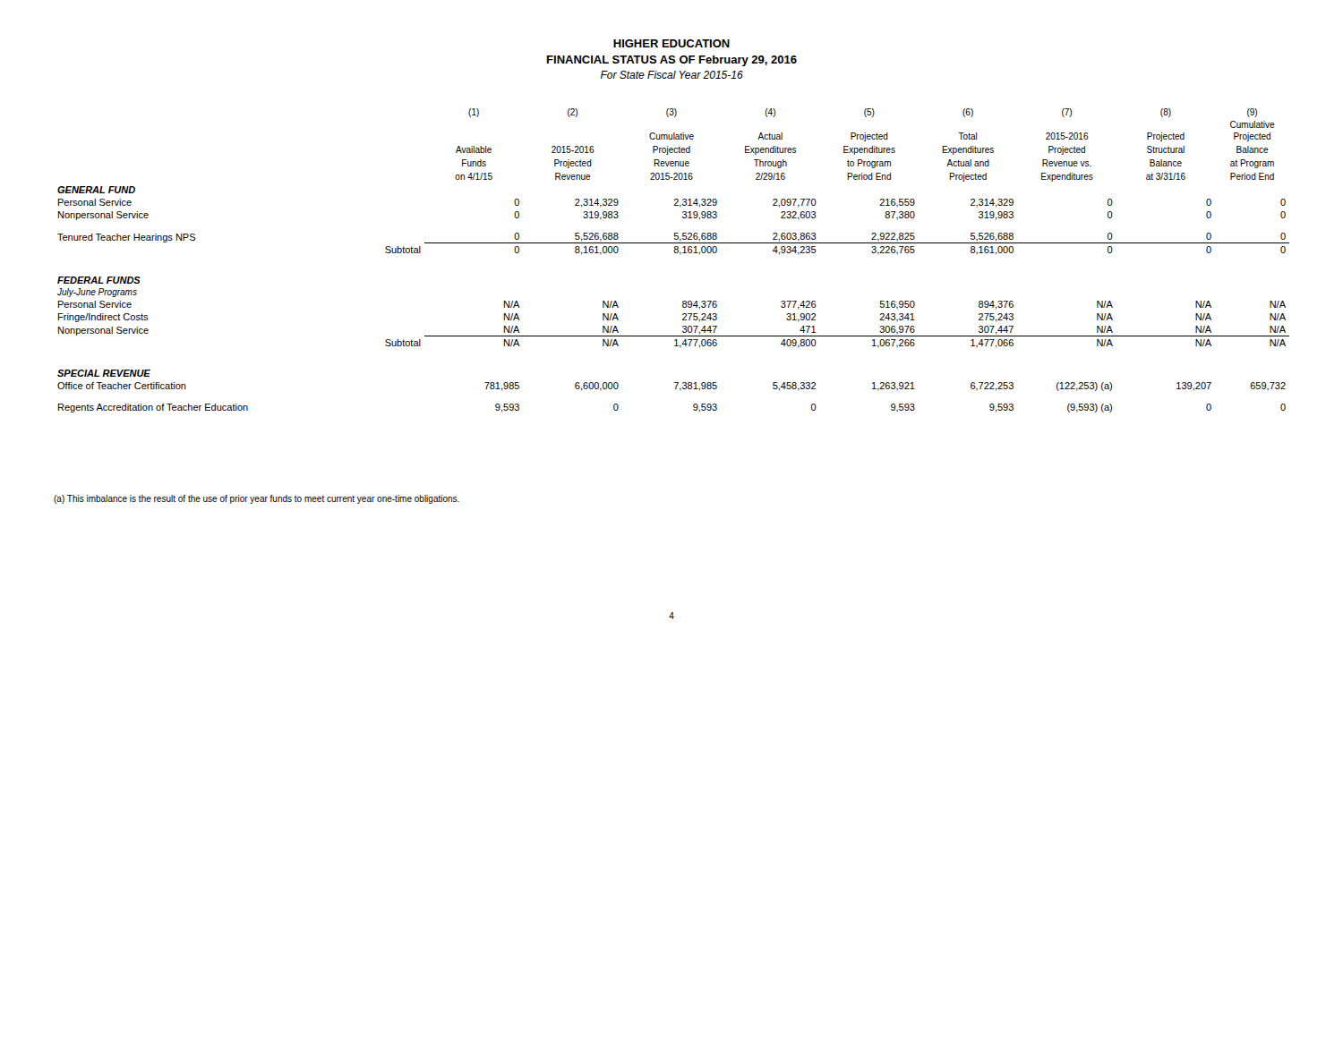HIGHER EDUCATION
FINANCIAL STATUS AS OF February 29, 2016
For State Fiscal Year 2015-16
| | | (1) | (2) | (3) | (4) | (5) | (6) | (7) | (8) | (9) |
| | | | | Cumulative | Actual | Projected | Total | 2015-2016 | Projected | Cumulative Projected |
| | | Available | 2015-2016 | Projected | Expenditures | Expenditures | Expenditures | Projected | Structural | Balance |
| | | Funds | Projected | Revenue | Through | to Program | Actual and | Revenue vs. | Balance | at Program |
| | | on 4/1/15 | Revenue | 2015-2016 | 2/29/16 | Period End | Projected | Expenditures | at 3/31/16 | Period End |
| GENERAL FUND |
| Personal Service | | 0 | 2,314,329 | 2,314,329 | 2,097,770 | 216,559 | 2,314,329 | 0 | 0 | 0 |
| Nonpersonal Service | | 0 | 319,983 | 319,983 | 232,603 | 87,380 | 319,983 | 0 | 0 | 0 |
| Tenured Teacher Hearings NPS | | 0 | 5,526,688 | 5,526,688 | 2,603,863 | 2,922,825 | 5,526,688 | 0 | 0 | 0 |
| | Subtotal | 0 | 8,161,000 | 8,161,000 | 4,934,235 | 3,226,765 | 8,161,000 | 0 | 0 | 0 |
| FEDERAL FUNDS |
| July-June Programs |
| Personal Service | | N/A | N/A | 894,376 | 377,426 | 516,950 | 894,376 | N/A | N/A | N/A |
| Fringe/Indirect Costs | | N/A | N/A | 275,243 | 31,902 | 243,341 | 275,243 | N/A | N/A | N/A |
| Nonpersonal Service | | N/A | N/A | 307,447 | 471 | 306,976 | 307,447 | N/A | N/A | N/A |
| | Subtotal | N/A | N/A | 1,477,066 | 409,800 | 1,067,266 | 1,477,066 | N/A | N/A | N/A |
| SPECIAL REVENUE |
| Office of Teacher Certification | | 781,985 | 6,600,000 | 7,381,985 | 5,458,332 | 1,263,921 | 6,722,253 | (122,253) (a) | 139,207 | 659,732 |
| Regents Accreditation of Teacher Education | | 9,593 | 0 | 9,593 | 0 | 9,593 | 9,593 | (9,593) (a) | 0 | 0 |
(a) This imbalance is the result of the use of prior year funds to meet current year one-time obligations.
4